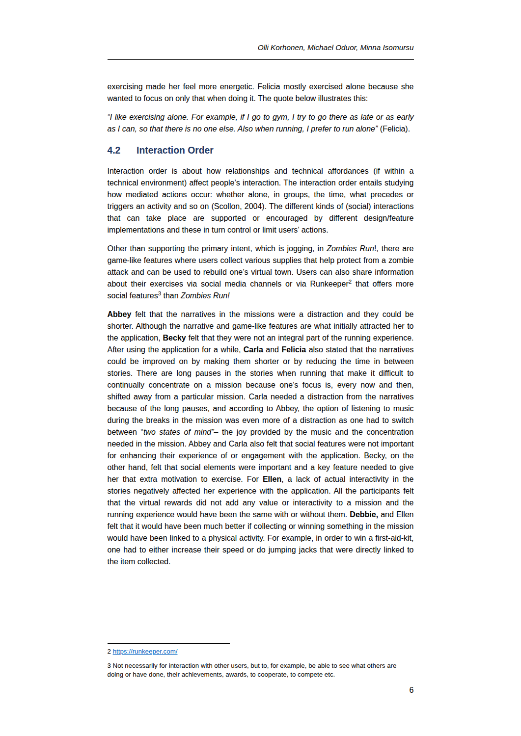Olli Korhonen, Michael Oduor, Minna Isomursu
exercising made her feel more energetic. Felicia mostly exercised alone because she wanted to focus on only that when doing it. The quote below illustrates this:
“I like exercising alone. For example, if I go to gym, I try to go there as late or as early as I can, so that there is no one else. Also when running, I prefer to run alone” (Felicia).
4.2 Interaction Order
Interaction order is about how relationships and technical affordances (if within a technical environment) affect people’s interaction. The interaction order entails studying how mediated actions occur: whether alone, in groups, the time, what precedes or triggers an activity and so on (Scollon, 2004). The different kinds of (social) interactions that can take place are supported or encouraged by different design/feature implementations and these in turn control or limit users’ actions.
Other than supporting the primary intent, which is jogging, in Zombies Run!, there are game-like features where users collect various supplies that help protect from a zombie attack and can be used to rebuild one’s virtual town. Users can also share information about their exercises via social media channels or via Runkeeper2 that offers more social features3 than Zombies Run!
Abbey felt that the narratives in the missions were a distraction and they could be shorter. Although the narrative and game-like features are what initially attracted her to the application, Becky felt that they were not an integral part of the running experience. After using the application for a while, Carla and Felicia also stated that the narratives could be improved on by making them shorter or by reducing the time in between stories. There are long pauses in the stories when running that make it difficult to continually concentrate on a mission because one’s focus is, every now and then, shifted away from a particular mission. Carla needed a distraction from the narratives because of the long pauses, and according to Abbey, the option of listening to music during the breaks in the mission was even more of a distraction as one had to switch between “two states of mind”– the joy provided by the music and the concentration needed in the mission. Abbey and Carla also felt that social features were not important for enhancing their experience of or engagement with the application. Becky, on the other hand, felt that social elements were important and a key feature needed to give her that extra motivation to exercise. For Ellen, a lack of actual interactivity in the stories negatively affected her experience with the application. All the participants felt that the virtual rewards did not add any value or interactivity to a mission and the running experience would have been the same with or without them. Debbie, and Ellen felt that it would have been much better if collecting or winning something in the mission would have been linked to a physical activity. For example, in order to win a first-aid-kit, one had to either increase their speed or do jumping jacks that were directly linked to the item collected.
2 https://runkeeper.com/
3 Not necessarily for interaction with other users, but to, for example, be able to see what others are doing or have done, their achievements, awards, to cooperate, to compete etc.
6